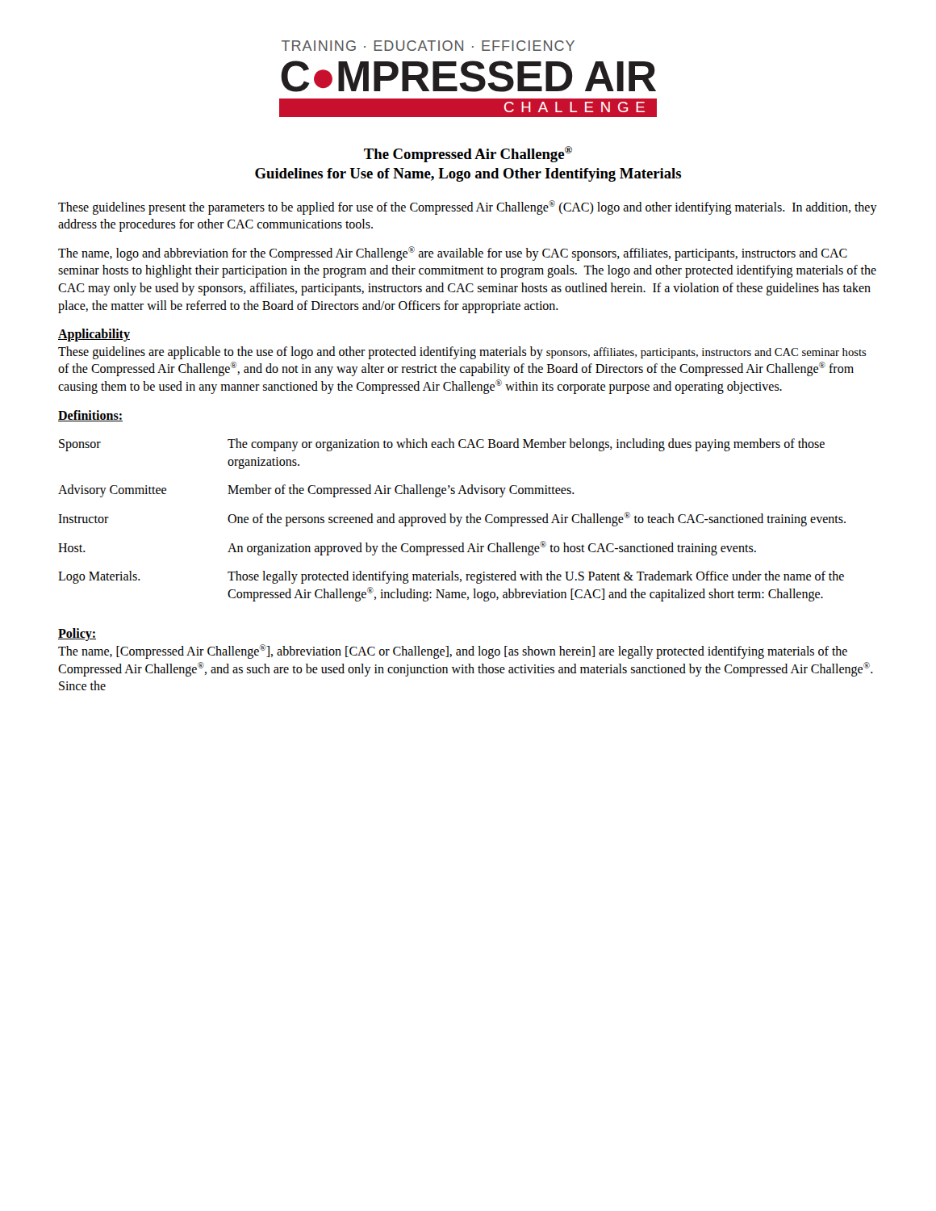TRAINING · EDUCATION · EFFICIENCY
C●MPRESSED AIR
CHALLENGE
The Compressed Air Challenge®
Guidelines for Use of Name, Logo and Other Identifying Materials
These guidelines present the parameters to be applied for use of the Compressed Air Challenge® (CAC) logo and other identifying materials. In addition, they address the procedures for other CAC communications tools.
The name, logo and abbreviation for the Compressed Air Challenge® are available for use by CAC sponsors, affiliates, participants, instructors and CAC seminar hosts to highlight their participation in the program and their commitment to program goals. The logo and other protected identifying materials of the CAC may only be used by sponsors, affiliates, participants, instructors and CAC seminar hosts as outlined herein. If a violation of these guidelines has taken place, the matter will be referred to the Board of Directors and/or Officers for appropriate action.
Applicability
These guidelines are applicable to the use of logo and other protected identifying materials by sponsors, affiliates, participants, instructors and CAC seminar hosts of the Compressed Air Challenge®, and do not in any way alter or restrict the capability of the Board of Directors of the Compressed Air Challenge® from causing them to be used in any manner sanctioned by the Compressed Air Challenge® within its corporate purpose and operating objectives.
Definitions:
| Sponsor | The company or organization to which each CAC Board Member belongs, including dues paying members of those organizations. |
| Advisory Committee | Member of the Compressed Air Challenge’s Advisory Committees. |
| Instructor | One of the persons screened and approved by the Compressed Air Challenge ® to teach CAC-sanctioned training events. |
| Host. | An organization approved by the Compressed Air Challenge ® to host CAC-sanctioned training events. |
| Logo Materials. | Those legally protected identifying materials, registered with the U.S Patent & Trademark Office under the name of the Compressed Air Challenge ® , including: Name, logo, abbreviation [CAC] and the capitalized short term: Challenge. |
Policy:
The name, [Compressed Air Challenge®], abbreviation [CAC or Challenge], and logo [as shown herein] are legally protected identifying materials of the Compressed Air Challenge®, and as such are to be used only in conjunction with those activities and materials sanctioned by the Compressed Air Challenge®. Since the